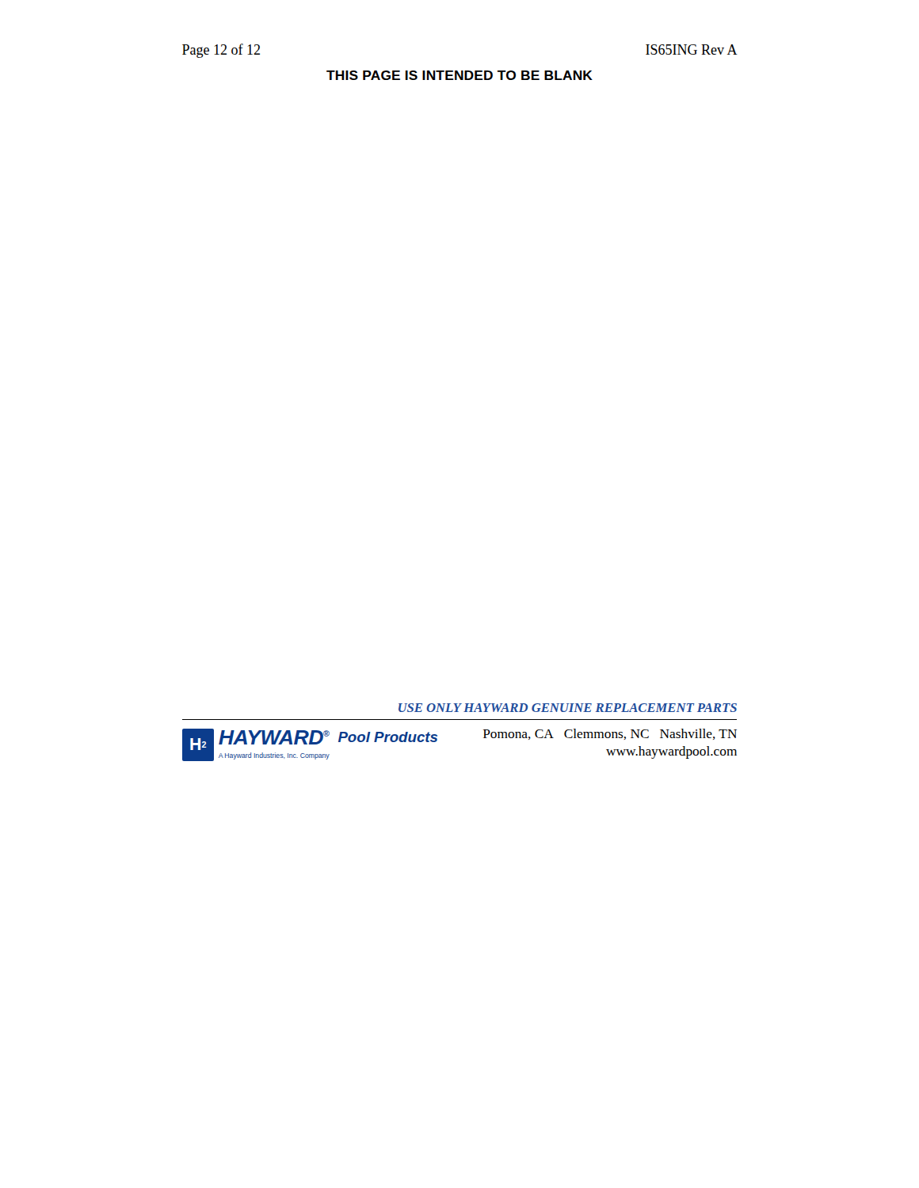Page 12 of 12
IS65ING Rev A
THIS PAGE IS INTENDED TO BE BLANK
USE ONLY HAYWARD GENUINE REPLACEMENT PARTS
H2
HAYWARD®
Pool Products
A Hayward Industries, Inc. Company
Pomona, CA Clemmons, NC Nashville, TN
www.haywardpool.com